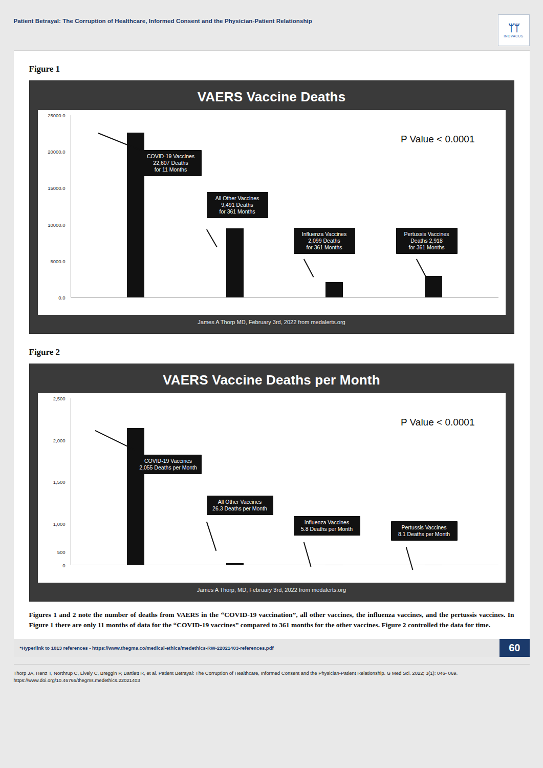Patient Betrayal: The Corruption of Healthcare, Informed Consent and the Physician-Patient Relationship
ᛘᛘ
INOVACUS
Figure 1
VAERS Vaccine Deaths
25000.0 20000.0 15000.0 10000.0 5000.0 0.0
P Value < 0.0001
COVID-19 Vaccines
22,607 Deaths
for 11 Months
All Other Vaccines
9,491 Deaths
for 361 Months
Influenza Vaccines
2,099 Deaths
for 361 Months
Pertussis Vaccines
Deaths 2,918
for 361 Months
James A Thorp MD, February 3rd, 2022 from medalerts.org
Figure 2
VAERS Vaccine Deaths per Month
2,500 2,000 1,500 1,000 500 0
P Value < 0.0001
COVID-19 Vaccines
2,055 Deaths per Month
All Other Vaccines
26.3 Deaths per Month
Influenza Vaccines
5.8 Deaths per Month
Pertussis Vaccines
8.1 Deaths per Month
James A Thorp, MD, February 3rd, 2022 from medalerts.org
Figures 1 and 2 note the number of deaths from VAERS in the “COVID-19 vaccination”, all other vaccines, the influenza vaccines, and the pertussis vaccines. In Figure 1 there are only 11 months of data for the “COVID-19 vaccines” compared to 361 months for the other vaccines. Figure 2 controlled the data for time.
*Hyperlink to 1013 references - https://www.thegms.co/medical-ethics/medethics-RW-22021403-references.pdf
60
Thorp JA, Renz T, Northrup C, Lively C, Breggin P, Bartlett R, et al. Patient Betrayal: The Corruption of Healthcare, Informed Consent and the Physician-Patient Relationship. G Med Sci. 2022; 3(1): 046- 069. https://www.doi.org/10.46766/thegms.medethics.22021403